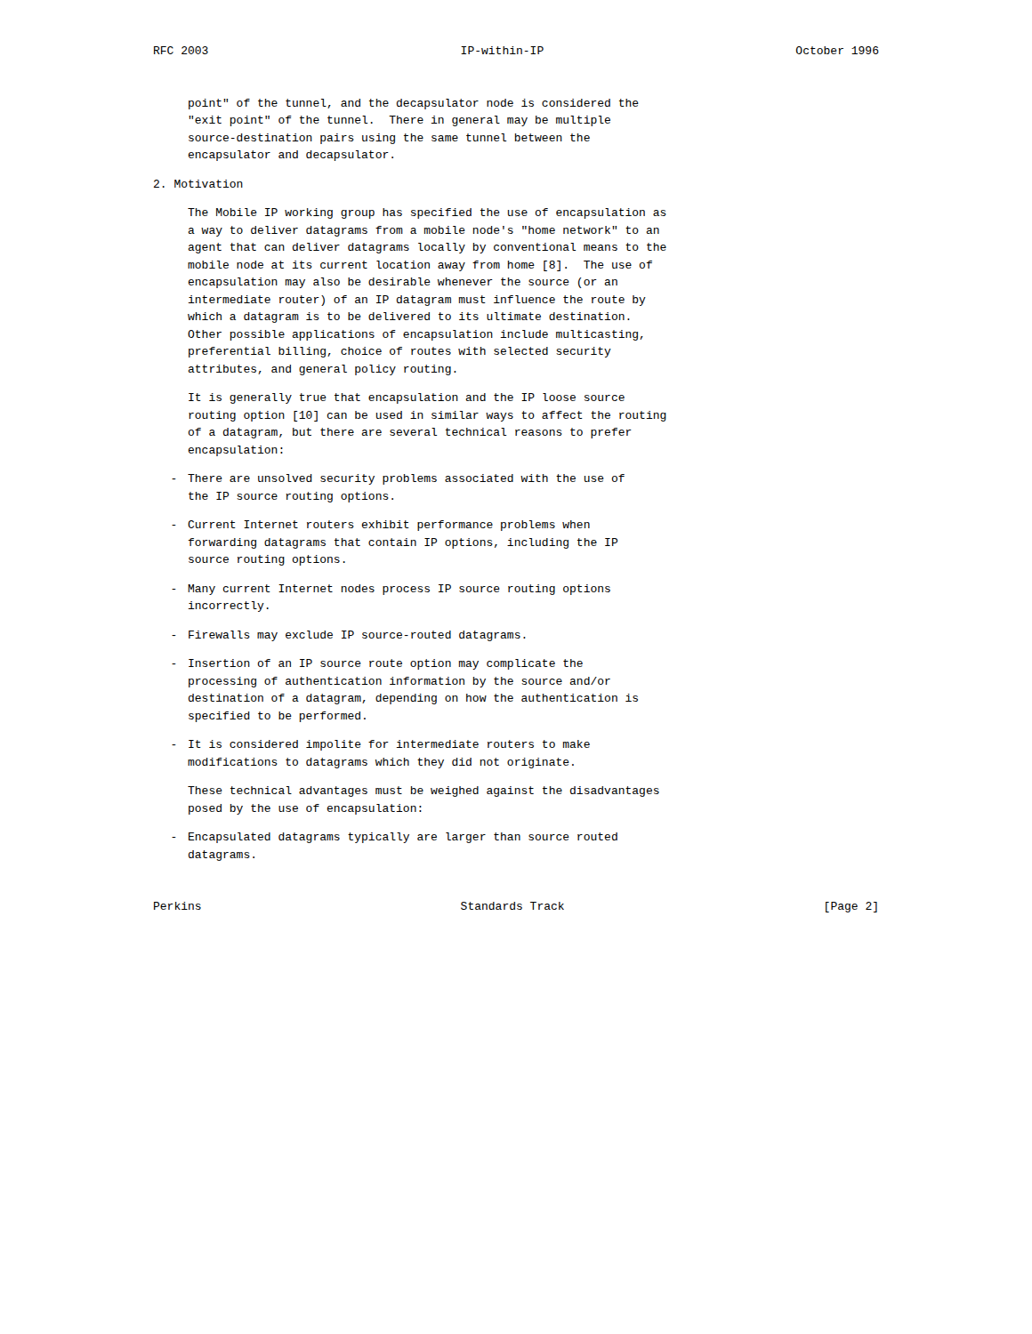RFC 2003 IP-within-IP October 1996
point" of the tunnel, and the decapsulator node is considered the "exit point" of the tunnel. There in general may be multiple source-destination pairs using the same tunnel between the encapsulator and decapsulator.
2. Motivation
The Mobile IP working group has specified the use of encapsulation as a way to deliver datagrams from a mobile node's "home network" to an agent that can deliver datagrams locally by conventional means to the mobile node at its current location away from home [8]. The use of encapsulation may also be desirable whenever the source (or an intermediate router) of an IP datagram must influence the route by which a datagram is to be delivered to its ultimate destination. Other possible applications of encapsulation include multicasting, preferential billing, choice of routes with selected security attributes, and general policy routing.
It is generally true that encapsulation and the IP loose source routing option [10] can be used in similar ways to affect the routing of a datagram, but there are several technical reasons to prefer encapsulation:
There are unsolved security problems associated with the use of the IP source routing options.
Current Internet routers exhibit performance problems when forwarding datagrams that contain IP options, including the IP source routing options.
Many current Internet nodes process IP source routing options incorrectly.
Firewalls may exclude IP source-routed datagrams.
Insertion of an IP source route option may complicate the processing of authentication information by the source and/or destination of a datagram, depending on how the authentication is specified to be performed.
It is considered impolite for intermediate routers to make modifications to datagrams which they did not originate.
These technical advantages must be weighed against the disadvantages posed by the use of encapsulation:
Encapsulated datagrams typically are larger than source routed datagrams.
Perkins Standards Track [Page 2]